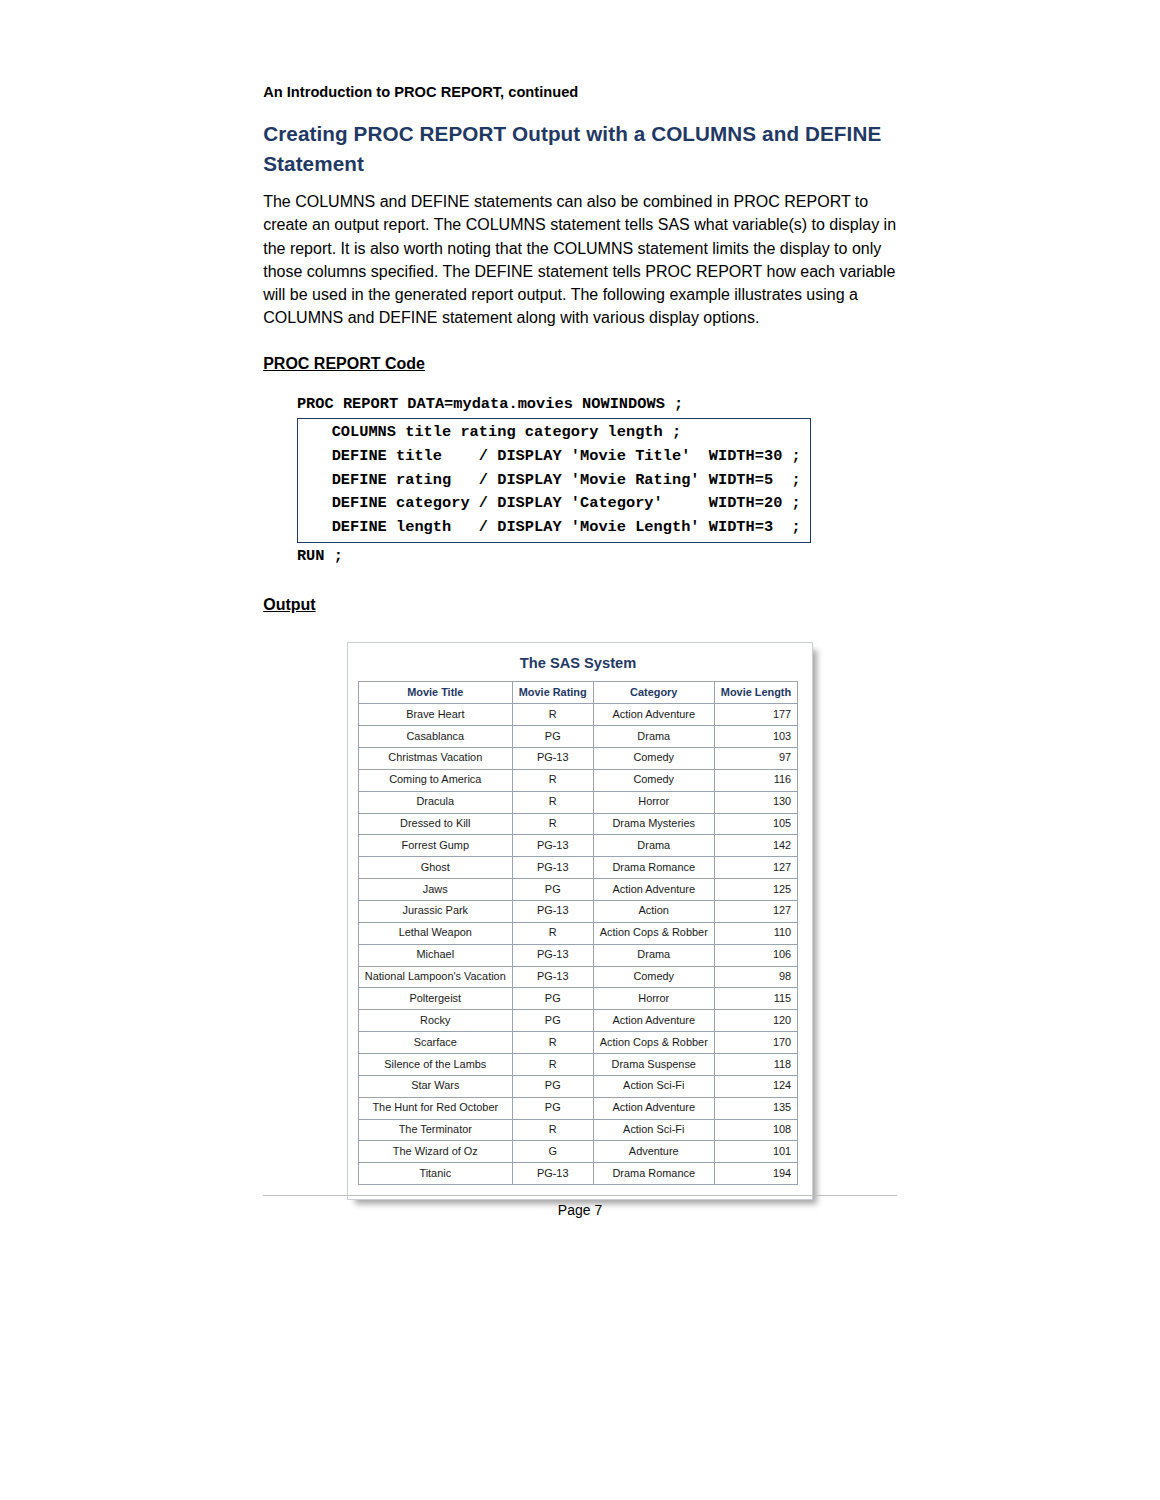An Introduction to PROC REPORT, continued
Creating PROC REPORT Output with a COLUMNS and DEFINE Statement
The COLUMNS and DEFINE statements can also be combined in PROC REPORT to create an output report. The COLUMNS statement tells SAS what variable(s) to display in the report. It is also worth noting that the COLUMNS statement limits the display to only those columns specified. The DEFINE statement tells PROC REPORT how each variable will be used in the generated report output. The following example illustrates using a COLUMNS and DEFINE statement along with various display options.
PROC REPORT Code
PROC REPORT DATA=mydata.movies NOWINDOWS ; COLUMNS title rating category length ; DEFINE title / DISPLAY 'Movie Title' WIDTH=30 ; DEFINE rating / DISPLAY 'Movie Rating' WIDTH=5 ; DEFINE category / DISPLAY 'Category' WIDTH=20 ; DEFINE length / DISPLAY 'Movie Length' WIDTH=3 ; RUN ;
Output
The SAS System
| Movie Title | Movie Rating | Category | Movie Length |
| --- | --- | --- | --- |
| Brave Heart | R | Action Adventure | 177 |
| Casablanca | PG | Drama | 103 |
| Christmas Vacation | PG-13 | Comedy | 97 |
| Coming to America | R | Comedy | 116 |
| Dracula | R | Horror | 130 |
| Dressed to Kill | R | Drama Mysteries | 105 |
| Forrest Gump | PG-13 | Drama | 142 |
| Ghost | PG-13 | Drama Romance | 127 |
| Jaws | PG | Action Adventure | 125 |
| Jurassic Park | PG-13 | Action | 127 |
| Lethal Weapon | R | Action Cops & Robber | 110 |
| Michael | PG-13 | Drama | 106 |
| National Lampoon's Vacation | PG-13 | Comedy | 98 |
| Poltergeist | PG | Horror | 115 |
| Rocky | PG | Action Adventure | 120 |
| Scarface | R | Action Cops & Robber | 170 |
| Silence of the Lambs | R | Drama Suspense | 118 |
| Star Wars | PG | Action Sci-Fi | 124 |
| The Hunt for Red October | PG | Action Adventure | 135 |
| The Terminator | R | Action Sci-Fi | 108 |
| The Wizard of Oz | G | Adventure | 101 |
| Titanic | PG-13 | Drama Romance | 194 |
Page 7